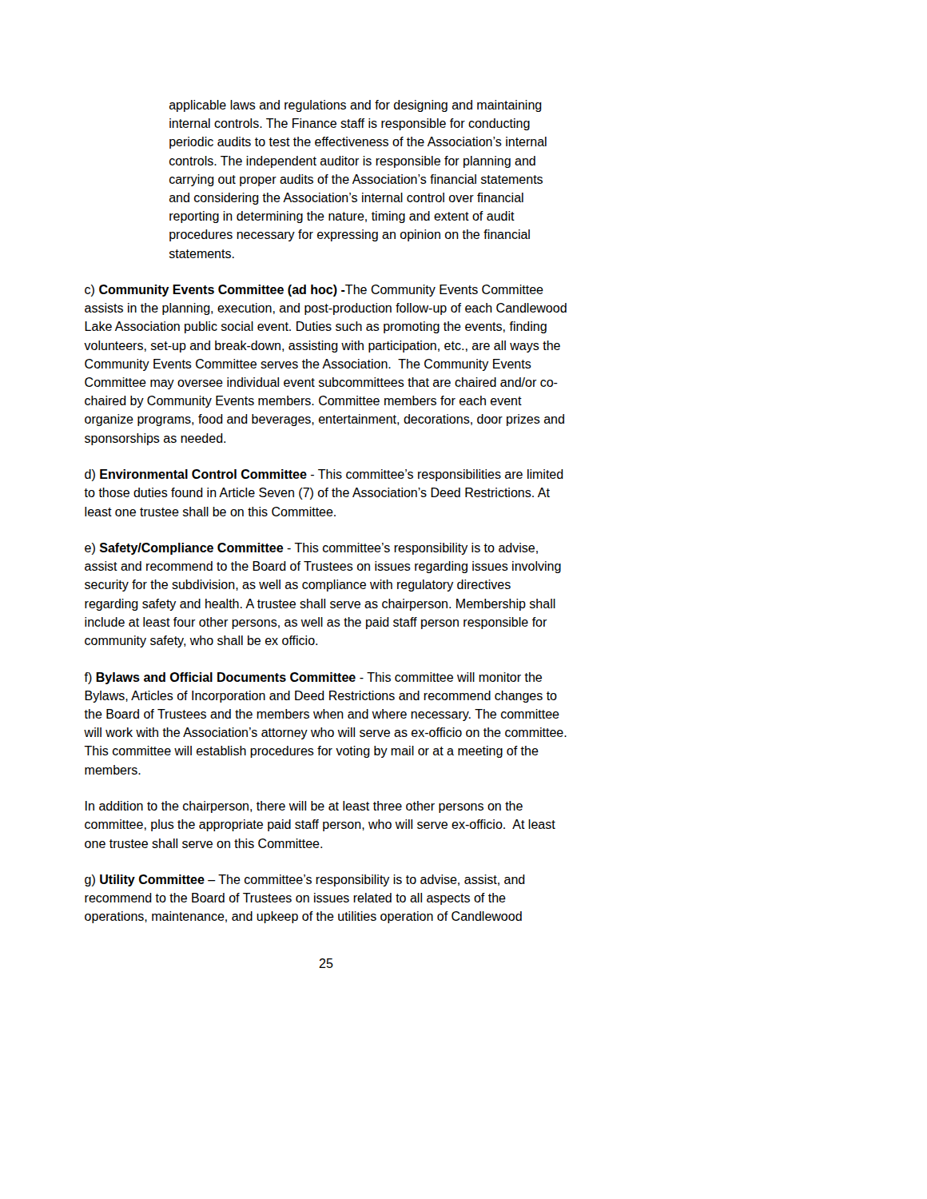applicable laws and regulations and for designing and maintaining internal controls. The Finance staff is responsible for conducting periodic audits to test the effectiveness of the Association’s internal controls. The independent auditor is responsible for planning and carrying out proper audits of the Association’s financial statements and considering the Association’s internal control over financial reporting in determining the nature, timing and extent of audit procedures necessary for expressing an opinion on the financial statements.
c) Community Events Committee (ad hoc) -The Community Events Committee assists in the planning, execution, and post-production follow-up of each Candlewood Lake Association public social event. Duties such as promoting the events, finding volunteers, set-up and break-down, assisting with participation, etc., are all ways the Community Events Committee serves the Association. The Community Events Committee may oversee individual event subcommittees that are chaired and/or co-chaired by Community Events members. Committee members for each event organize programs, food and beverages, entertainment, decorations, door prizes and sponsorships as needed.
d) Environmental Control Committee - This committee’s responsibilities are limited to those duties found in Article Seven (7) of the Association’s Deed Restrictions. At least one trustee shall be on this Committee.
e) Safety/Compliance Committee - This committee’s responsibility is to advise, assist and recommend to the Board of Trustees on issues regarding issues involving security for the subdivision, as well as compliance with regulatory directives regarding safety and health. A trustee shall serve as chairperson. Membership shall include at least four other persons, as well as the paid staff person responsible for community safety, who shall be ex officio.
f) Bylaws and Official Documents Committee - This committee will monitor the Bylaws, Articles of Incorporation and Deed Restrictions and recommend changes to the Board of Trustees and the members when and where necessary. The committee will work with the Association’s attorney who will serve as ex-officio on the committee. This committee will establish procedures for voting by mail or at a meeting of the members.
In addition to the chairperson, there will be at least three other persons on the committee, plus the appropriate paid staff person, who will serve ex-officio. At least one trustee shall serve on this Committee.
g) Utility Committee – The committee’s responsibility is to advise, assist, and recommend to the Board of Trustees on issues related to all aspects of the operations, maintenance, and upkeep of the utilities operation of Candlewood
25